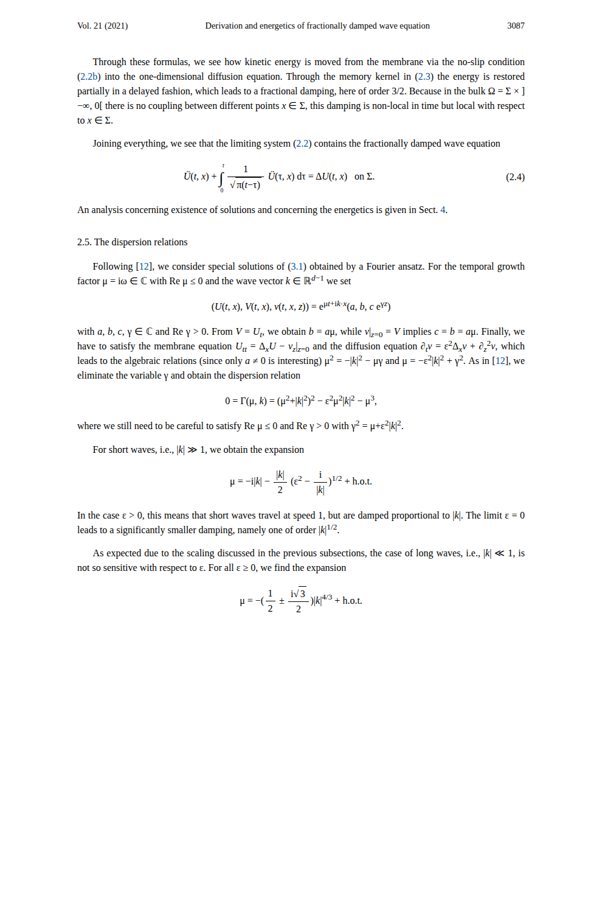Vol. 21 (2021) Derivation and energetics of fractionally damped wave equation 3087
Through these formulas, we see how kinetic energy is moved from the membrane via the no-slip condition (2.2b) into the one-dimensional diffusion equation. Through the memory kernel in (2.3) the energy is restored partially in a delayed fashion, which leads to a fractional damping, here of order 3/2. Because in the bulk Ω = Σ × ]−∞, 0[ there is no coupling between different points x ∈ Σ, this damping is non-local in time but local with respect to x ∈ Σ.
Joining everything, we see that the limiting system (2.2) contains the fractionally damped wave equation
Ü(t, x) + ∫0t 1√π(t−τ) Ü(τ, x) dτ = ΔU(t, x) on Σ. (2.4)
An analysis concerning existence of solutions and concerning the energetics is given in Sect. 4.
2.5. The dispersion relations
Following [12], we consider special solutions of (3.1) obtained by a Fourier ansatz. For the temporal growth factor μ = iω ∈ ℂ with Re μ ≤ 0 and the wave vector k ∈ ℝd−1 we set
(U(t, x), V(t, x), v(t, x, z)) = eμt+ik·x(a, b, c eγz)
with a, b, c, γ ∈ ℂ and Re γ > 0. From V = Ut, we obtain b = aμ, while v|z=0 = V implies c = b = aμ. Finally, we have to satisfy the membrane equation Utt = ΔxU − vz|z=0 and the diffusion equation ∂tv = ε2Δxv + ∂z2v, which leads to the algebraic relations (since only a ≠ 0 is interesting) μ2 = −|k|2 − μγ and μ = −ε2|k|2 + γ2. As in [12], we eliminate the variable γ and obtain the dispersion relation
0 = Γ(μ, k) = (μ2+|k|2)2 − ε2μ2|k|2 − μ3,
where we still need to be careful to satisfy Re μ ≤ 0 and Re γ > 0 with γ2 = μ+ε2|k|2.
For short waves, i.e., |k| ≫ 1, we obtain the expansion
μ = −i|k| − |k|2 (ε2 − i|k|)1/2 + h.o.t.
In the case ε > 0, this means that short waves travel at speed 1, but are damped proportional to |k|. The limit ε = 0 leads to a significantly smaller damping, namely one of order |k|1/2.
As expected due to the scaling discussed in the previous subsections, the case of long waves, i.e., |k| ≪ 1, is not so sensitive with respect to ε. For all ε ≥ 0, we find the expansion
μ = −(12 ± i√32)|k|4/3 + h.o.t.